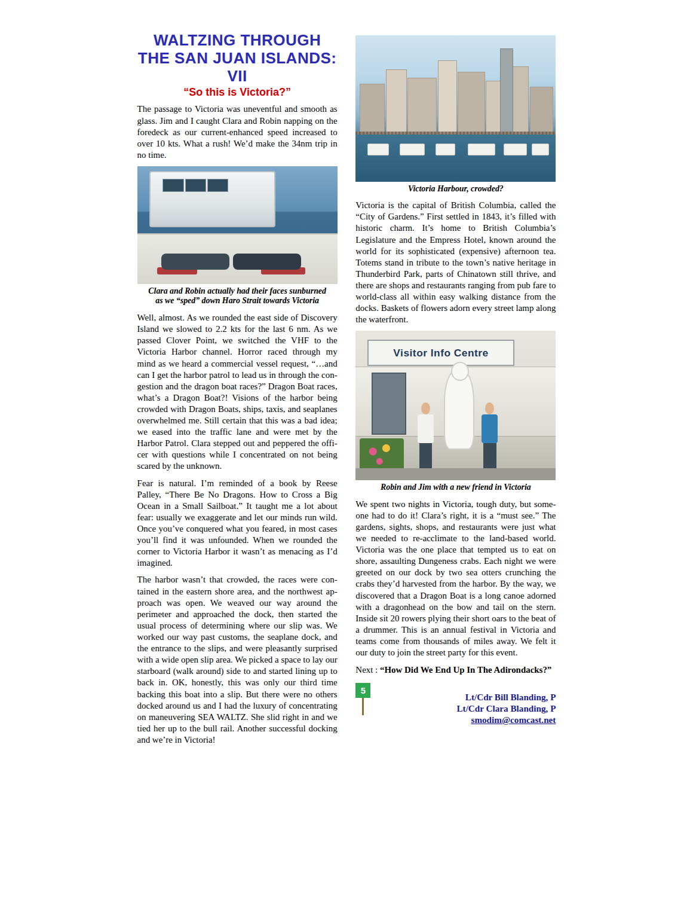WALTZING THROUGH THE SAN JUAN ISLANDS: VII
“So this is Victoria?”
The passage to Victoria was uneventful and smooth as glass. Jim and I caught Clara and Robin napping on the foredeck as our current-enhanced speed increased to over 10 kts. What a rush! We’d make the 34nm trip in no time.
Clara and Robin actually had their faces sunburned
as we “sped” down Haro Strait towards Victoria
Well, almost. As we rounded the east side of Discovery Island we slowed to 2.2 kts for the last 6 nm. As we passed Clover Point, we switched the VHF to the Victoria Harbor channel. Horror raced through my mind as we heard a commercial vessel request, “…and can I get the harbor patrol to lead us in through the congestion and the dragon boat races?” Dragon Boat races, what’s a Dragon Boat?! Visions of the harbor being crowded with Dragon Boats, ships, taxis, and seaplanes overwhelmed me. Still certain that this was a bad idea; we eased into the traffic lane and were met by the Harbor Patrol. Clara stepped out and peppered the officer with questions while I concentrated on not being scared by the unknown.
Fear is natural. I’m reminded of a book by Reese Palley, “There Be No Dragons. How to Cross a Big Ocean in a Small Sailboat.” It taught me a lot about fear: usually we exaggerate and let our minds run wild. Once you’ve conquered what you feared, in most cases you’ll find it was unfounded. When we rounded the corner to Victoria Harbor it wasn’t as menacing as I’d imagined.
The harbor wasn’t that crowded, the races were contained in the eastern shore area, and the northwest approach was open. We weaved our way around the perimeter and approached the dock, then started the usual process of determining where our slip was. We worked our way past customs, the seaplane dock, and the entrance to the slips, and were pleasantly surprised with a wide open slip area. We picked a space to lay our starboard (walk around) side to and started lining up to back in. OK, honestly, this was only our third time backing this boat into a slip. But there were no others docked around us and I had the luxury of concentrating on maneuvering SEA WALTZ. She slid right in and we tied her up to the bull rail. Another successful docking and we’re in Victoria!
Victoria Harbour, crowded?
Victoria is the capital of British Columbia, called the “City of Gardens.” First settled in 1843, it’s filled with historic charm. It’s home to British Columbia’s Legislature and the Empress Hotel, known around the world for its sophisticated (expensive) afternoon tea. Totems stand in tribute to the town’s native heritage in Thunderbird Park, parts of Chinatown still thrive, and there are shops and restaurants ranging from pub fare to world-class all within easy walking distance from the docks. Baskets of flowers adorn every street lamp along the waterfront.
Visitor Info Centre
Robin and Jim with a new friend in Victoria
We spent two nights in Victoria, tough duty, but someone had to do it! Clara’s right, it is a “must see.” The gardens, sights, shops, and restaurants were just what we needed to re-acclimate to the land-based world. Victoria was the one place that tempted us to eat on shore, assaulting Dungeness crabs. Each night we were greeted on our dock by two sea otters crunching the crabs they’d harvested from the harbor. By the way, we discovered that a Dragon Boat is a long canoe adorned with a dragonhead on the bow and tail on the stern. Inside sit 20 rowers plying their short oars to the beat of a drummer. This is an annual festival in Victoria and teams come from thousands of miles away. We felt it our duty to join the street party for this event.
Next : “How Did We End Up In The Adirondacks?”
5
Lt/Cdr Bill Blanding, P
Lt/Cdr Clara Blanding, P
smodim@comcast.net